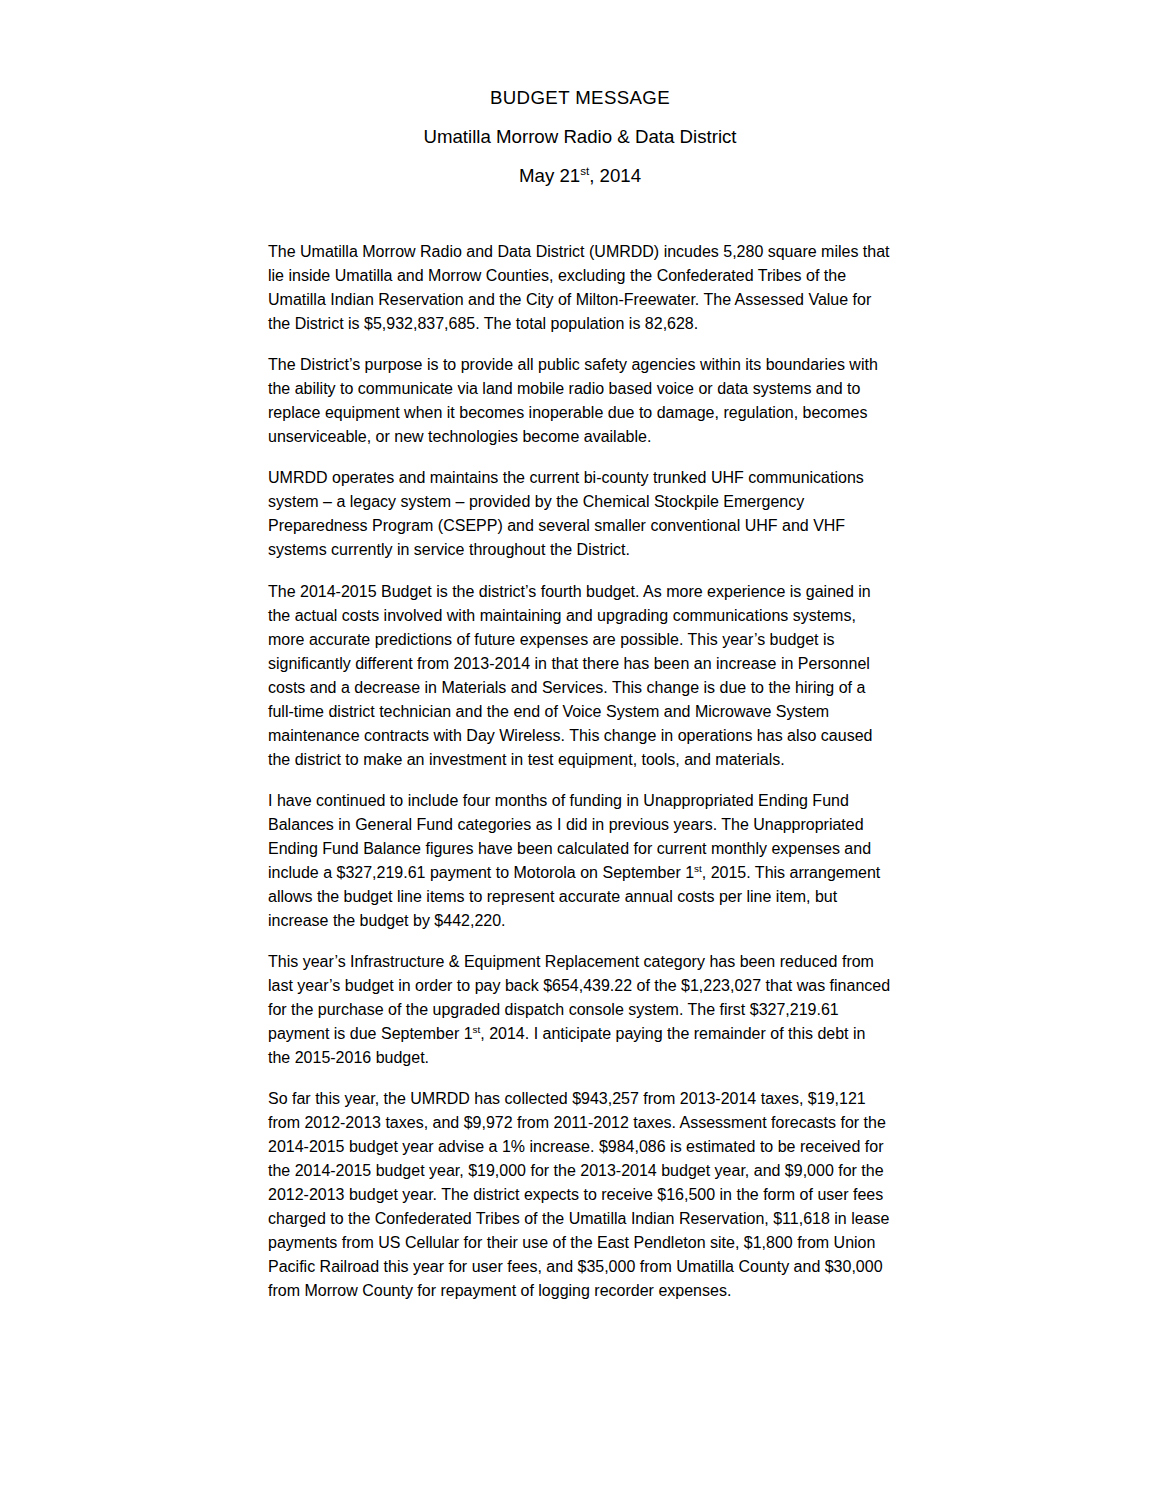BUDGET MESSAGE
Umatilla Morrow Radio & Data District
May 21st, 2014
The Umatilla Morrow Radio and Data District (UMRDD) incudes 5,280 square miles that lie inside Umatilla and Morrow Counties, excluding the Confederated Tribes of the Umatilla Indian Reservation and the City of Milton-Freewater. The Assessed Value for the District is $5,932,837,685. The total population is 82,628.
The District’s purpose is to provide all public safety agencies within its boundaries with the ability to communicate via land mobile radio based voice or data systems and to replace equipment when it becomes inoperable due to damage, regulation, becomes unserviceable, or new technologies become available.
UMRDD operates and maintains the current bi-county trunked UHF communications system – a legacy system – provided by the Chemical Stockpile Emergency Preparedness Program (CSEPP) and several smaller conventional UHF and VHF systems currently in service throughout the District.
The 2014-2015 Budget is the district’s fourth budget. As more experience is gained in the actual costs involved with maintaining and upgrading communications systems, more accurate predictions of future expenses are possible. This year’s budget is significantly different from 2013-2014 in that there has been an increase in Personnel costs and a decrease in Materials and Services. This change is due to the hiring of a full-time district technician and the end of Voice System and Microwave System maintenance contracts with Day Wireless. This change in operations has also caused the district to make an investment in test equipment, tools, and materials.
I have continued to include four months of funding in Unappropriated Ending Fund Balances in General Fund categories as I did in previous years. The Unappropriated Ending Fund Balance figures have been calculated for current monthly expenses and include a $327,219.61 payment to Motorola on September 1st, 2015. This arrangement allows the budget line items to represent accurate annual costs per line item, but increase the budget by $442,220.
This year’s Infrastructure & Equipment Replacement category has been reduced from last year’s budget in order to pay back $654,439.22 of the $1,223,027 that was financed for the purchase of the upgraded dispatch console system. The first $327,219.61 payment is due September 1st, 2014. I anticipate paying the remainder of this debt in the 2015-2016 budget.
So far this year, the UMRDD has collected $943,257 from 2013-2014 taxes, $19,121 from 2012-2013 taxes, and $9,972 from 2011-2012 taxes. Assessment forecasts for the 2014-2015 budget year advise a 1% increase. $984,086 is estimated to be received for the 2014-2015 budget year, $19,000 for the 2013-2014 budget year, and $9,000 for the 2012-2013 budget year. The district expects to receive $16,500 in the form of user fees charged to the Confederated Tribes of the Umatilla Indian Reservation, $11,618 in lease payments from US Cellular for their use of the East Pendleton site, $1,800 from Union Pacific Railroad this year for user fees, and $35,000 from Umatilla County and $30,000 from Morrow County for repayment of logging recorder expenses.